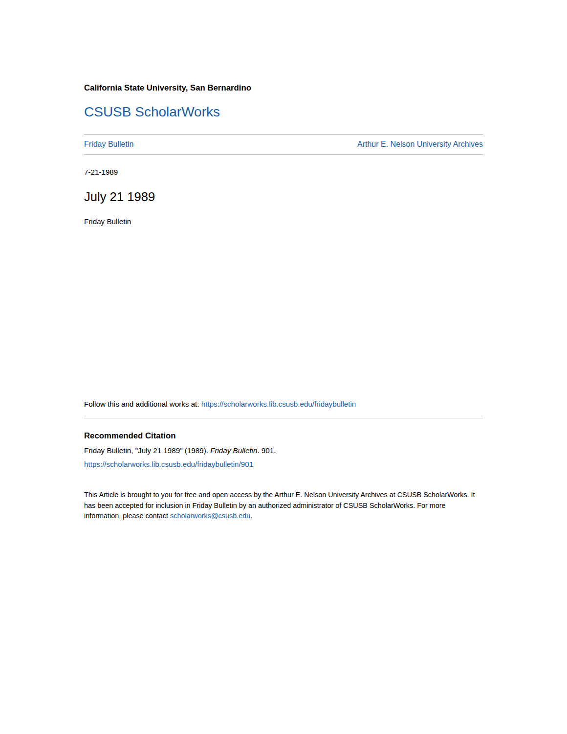California State University, San Bernardino
CSUSB ScholarWorks
Friday Bulletin Arthur E. Nelson University Archives
7-21-1989
July 21 1989
Friday Bulletin
Follow this and additional works at: https://scholarworks.lib.csusb.edu/fridaybulletin
Recommended Citation
Friday Bulletin, "July 21 1989" (1989). Friday Bulletin. 901.
https://scholarworks.lib.csusb.edu/fridaybulletin/901
This Article is brought to you for free and open access by the Arthur E. Nelson University Archives at CSUSB ScholarWorks. It has been accepted for inclusion in Friday Bulletin by an authorized administrator of CSUSB ScholarWorks. For more information, please contact scholarworks@csusb.edu.